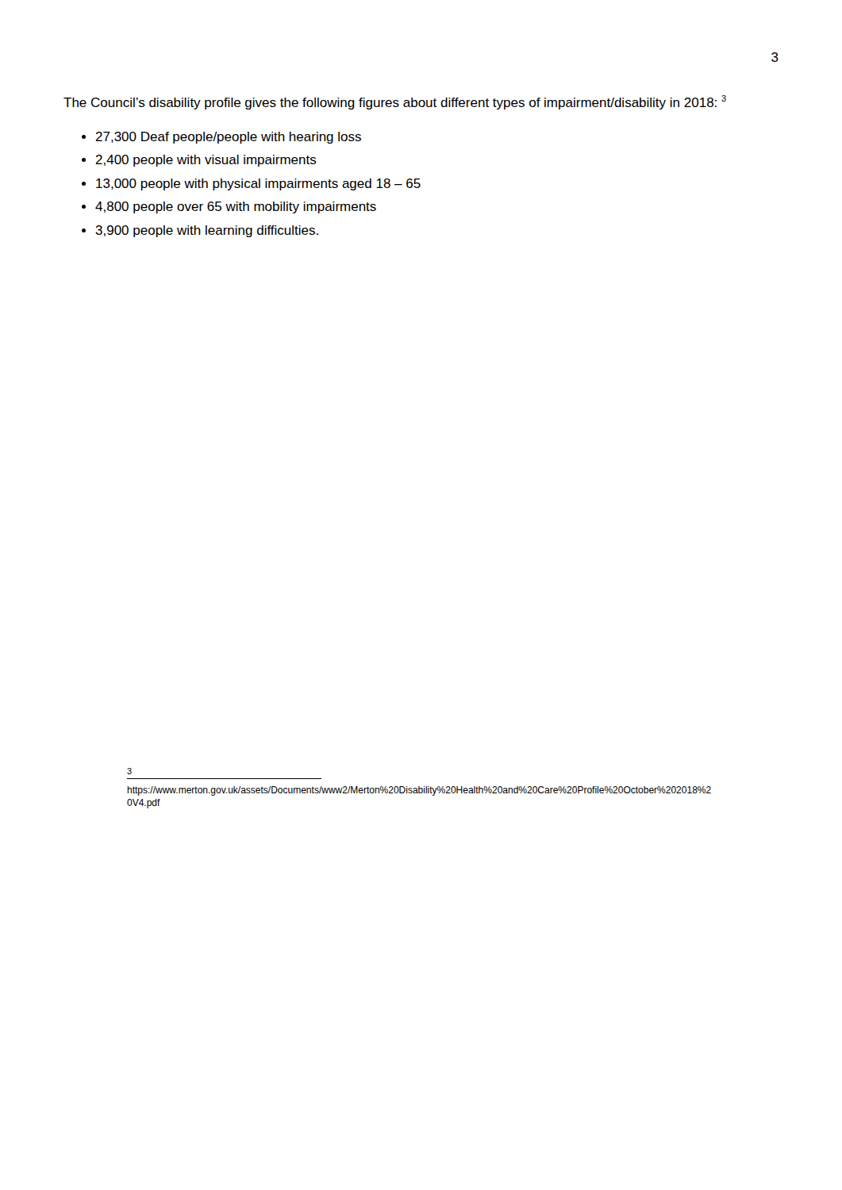3
The Council’s disability profile gives the following figures about different types of impairment/disability in 2018: 3
27,300 Deaf people/people with hearing loss
2,400 people with visual impairments
13,000 people with physical impairments aged 18 – 65
4,800 people over 65 with mobility impairments
3,900 people with learning difficulties.
3
https://www.merton.gov.uk/assets/Documents/www2/Merton%20Disability%20Health%20and%20Care%20Profile%20October%202018%20V4.pdf